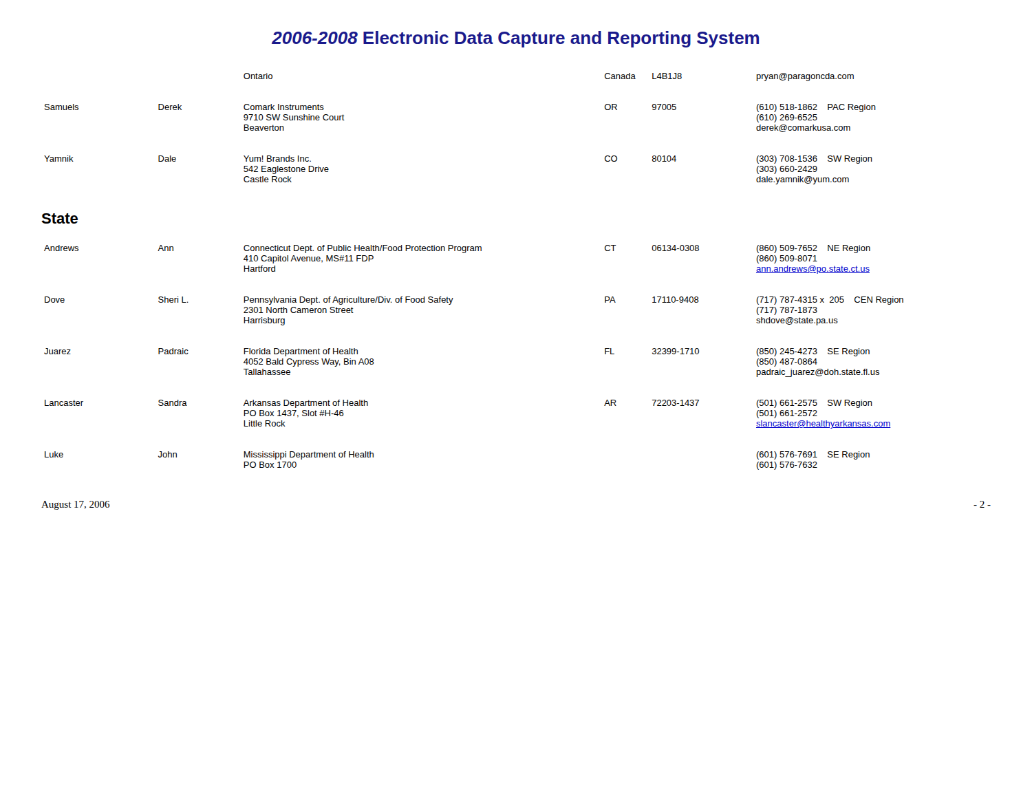2006-2008 Electronic Data Capture and Reporting System
| | | Ontario | Canada | L4B1J8 | pryan@paragoncda.com |
| Samuels | Derek | Comark Instruments 9710 SW Sunshine Court Beaverton | OR | 97005 | (610) 518-1862 PAC Region (610) 269-6525 derek@comarkusa.com |
| Yamnik | Dale | Yum! Brands Inc. 542 Eaglestone Drive Castle Rock | CO | 80104 | (303) 708-1536 SW Region (303) 660-2429 dale.yamnik@yum.com |
State
| Andrews | Ann | Connecticut Dept. of Public Health/Food Protection Program 410 Capitol Avenue, MS#11 FDP Hartford | CT | 06134-0308 | (860) 509-7652 NE Region (860) 509-8071 ann.andrews@po.state.ct.us |
| Dove | Sheri L. | Pennsylvania Dept. of Agriculture/Div. of Food Safety 2301 North Cameron Street Harrisburg | PA | 17110-9408 | (717) 787-4315 x 205 CEN Region (717) 787-1873 shdove@state.pa.us |
| Juarez | Padraic | Florida Department of Health 4052 Bald Cypress Way, Bin A08 Tallahassee | FL | 32399-1710 | (850) 245-4273 SE Region (850) 487-0864 padraic_juarez@doh.state.fl.us |
| Lancaster | Sandra | Arkansas Department of Health PO Box 1437, Slot #H-46 Little Rock | AR | 72203-1437 | (501) 661-2575 SW Region (501) 661-2572 slancaster@healthyarkansas.com |
| Luke | John | Mississippi Department of Health PO Box 1700 | | | (601) 576-7691 SE Region (601) 576-7632 |
August 17, 2006 - 2 -